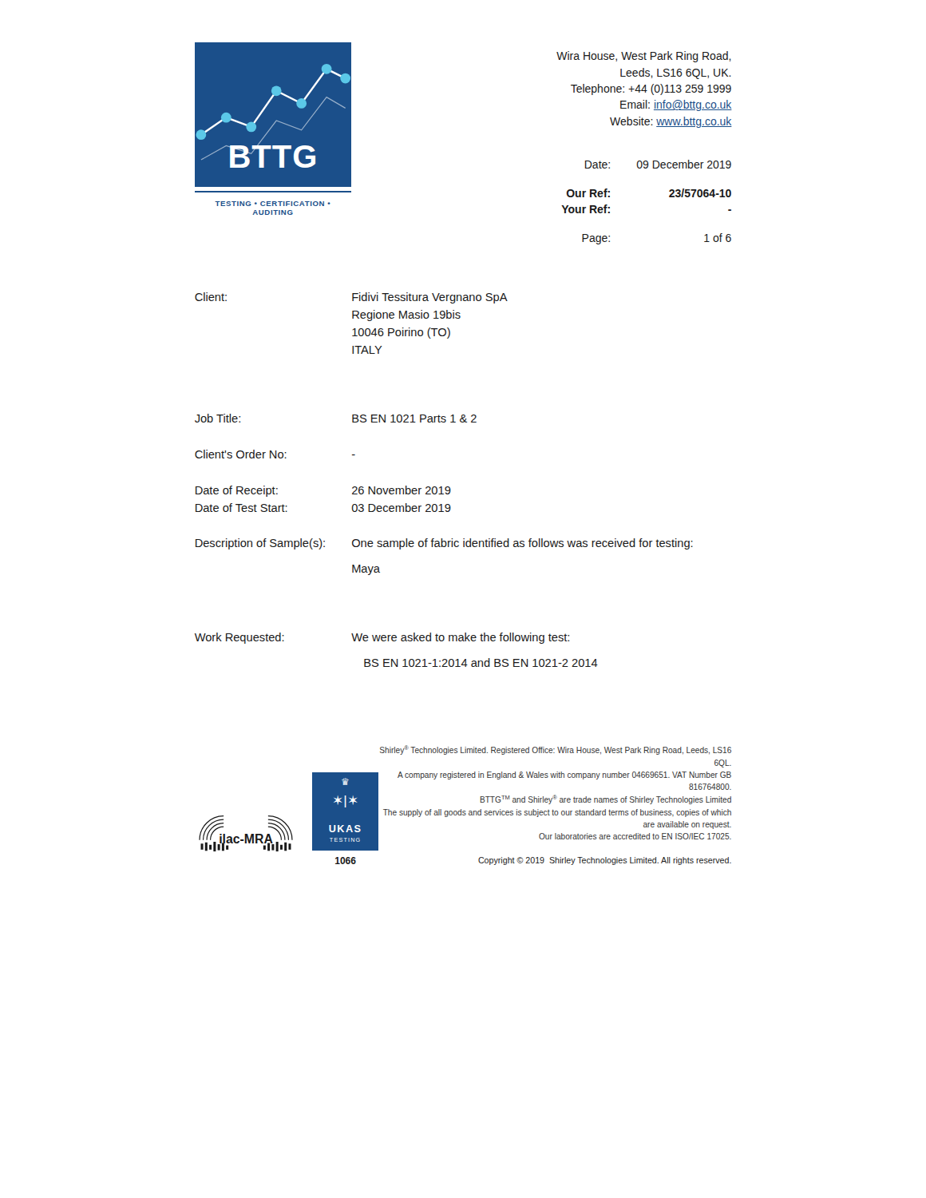BTTG
TESTING • CERTIFICATION • AUDITING
Wira House, West Park Ring Road,
Leeds, LS16 6QL, UK.
Telephone: +44 (0)113 259 1999
Email: info@bttg.co.uk
Website: www.bttg.co.uk
| Date: | 09 December 2019 |
| Our Ref: | 23/57064-10 |
| Your Ref: | - |
| Page: | 1 of 6 |
| Client: | Fidivi Tessitura Vergnano SpA Regione Masio 19bis 10046 Poirino (TO) ITALY |
| Job Title: | BS EN 1021 Parts 1 & 2 |
| Client's Order No: | - |
| Date of Receipt: | 26 November 2019 |
| Date of Test Start: | 03 December 2019 |
| Description of Sample(s): | One sample of fabric identified as follows was received for testing: |
| | Maya |
| Work Requested: | We were asked to make the following test: |
| | BS EN 1021-1:2014 and BS EN 1021-2 2014 |
ilac-MRA
♛
✶|✶
UKAS
TESTING
1066
Shirley® Technologies Limited. Registered Office: Wira House, West Park Ring Road, Leeds, LS16 6QL.
A company registered in England & Wales with company number 04669651. VAT Number GB 816764800.
BTTGTM and Shirley® are trade names of Shirley Technologies Limited
The supply of all goods and services is subject to our standard terms of business, copies of which are available on request.
Our laboratories are accredited to EN ISO/IEC 17025.
Copyright © 2019 Shirley Technologies Limited. All rights reserved.